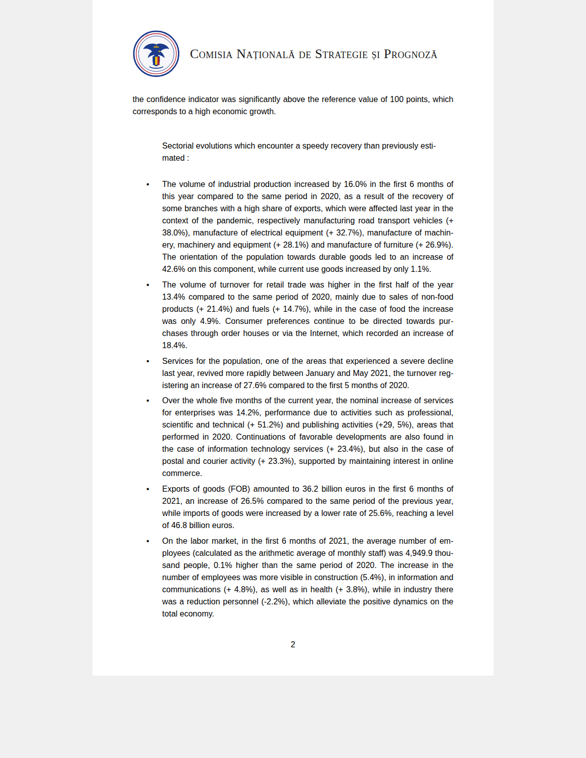Comisia Națională de Strategie și Prognoză
the confidence indicator was significantly above the reference value of 100 points, which corresponds to a high economic growth.
Sectorial evolutions which encounter a speedy recovery than previously estimated :
The volume of industrial production increased by 16.0% in the first 6 months of this year compared to the same period in 2020, as a result of the recovery of some branches with a high share of exports, which were affected last year in the context of the pandemic, respectively manufacturing road transport vehicles (+ 38.0%), manufacture of electrical equipment (+ 32.7%), manufacture of machinery, machinery and equipment (+ 28.1%) and manufacture of furniture (+ 26.9%). The orientation of the population towards durable goods led to an increase of 42.6% on this component, while current use goods increased by only 1.1%.
The volume of turnover for retail trade was higher in the first half of the year 13.4% compared to the same period of 2020, mainly due to sales of non-food products (+ 21.4%) and fuels (+ 14.7%), while in the case of food the increase was only 4.9%. Consumer preferences continue to be directed towards purchases through order houses or via the Internet, which recorded an increase of 18.4%.
Services for the population, one of the areas that experienced a severe decline last year, revived more rapidly between January and May 2021, the turnover registering an increase of 27.6% compared to the first 5 months of 2020.
Over the whole five months of the current year, the nominal increase of services for enterprises was 14.2%, performance due to activities such as professional, scientific and technical (+ 51.2%) and publishing activities (+29, 5%), areas that performed in 2020. Continuations of favorable developments are also found in the case of information technology services (+ 23.4%), but also in the case of postal and courier activity (+ 23.3%), supported by maintaining interest in online commerce.
Exports of goods (FOB) amounted to 36.2 billion euros in the first 6 months of 2021, an increase of 26.5% compared to the same period of the previous year, while imports of goods were increased by a lower rate of 25.6%, reaching a level of 46.8 billion euros.
On the labor market, in the first 6 months of 2021, the average number of employees (calculated as the arithmetic average of monthly staff) was 4,949.9 thousand people, 0.1% higher than the same period of 2020. The increase in the number of employees was more visible in construction (5.4%), in information and communications (+ 4.8%), as well as in health (+ 3.8%), while in industry there was a reduction personnel (-2.2%), which alleviate the positive dynamics on the total economy.
2